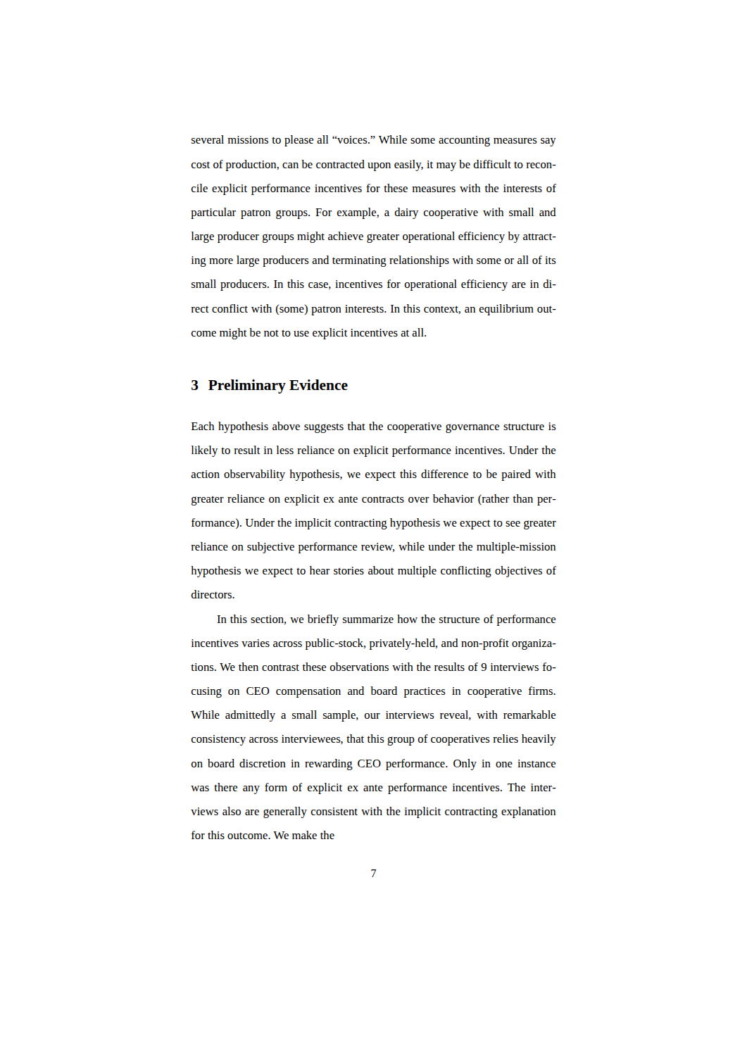several missions to please all “voices.” While some accounting measures say cost of production, can be contracted upon easily, it may be difficult to reconcile explicit performance incentives for these measures with the interests of particular patron groups. For example, a dairy cooperative with small and large producer groups might achieve greater operational efficiency by attracting more large producers and terminating relationships with some or all of its small producers. In this case, incentives for operational efficiency are in direct conflict with (some) patron interests. In this context, an equilibrium outcome might be not to use explicit incentives at all.
3 Preliminary Evidence
Each hypothesis above suggests that the cooperative governance structure is likely to result in less reliance on explicit performance incentives. Under the action observability hypothesis, we expect this difference to be paired with greater reliance on explicit ex ante contracts over behavior (rather than performance). Under the implicit contracting hypothesis we expect to see greater reliance on subjective performance review, while under the multiple-mission hypothesis we expect to hear stories about multiple conflicting objectives of directors.
In this section, we briefly summarize how the structure of performance incentives varies across public-stock, privately-held, and non-profit organizations. We then contrast these observations with the results of 9 interviews focusing on CEO compensation and board practices in cooperative firms. While admittedly a small sample, our interviews reveal, with remarkable consistency across interviewees, that this group of cooperatives relies heavily on board discretion in rewarding CEO performance. Only in one instance was there any form of explicit ex ante performance incentives. The interviews also are generally consistent with the implicit contracting explanation for this outcome. We make the
7